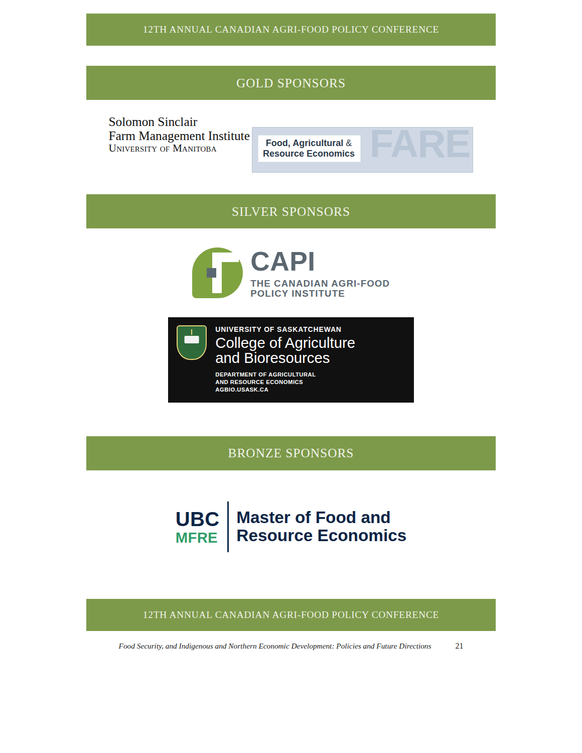12TH ANNUAL CANADIAN AGRI-FOOD POLICY CONFERENCE
GOLD SPONSORS
Solomon Sinclair
Farm Management Institute
University of Manitoba
FARE
Food, Agricultural &
Resource Economics
SILVER SPONSORS
CAPI
THE CANADIAN AGRI-FOOD
POLICY INSTITUTE
UNIVERSITY OF SASKATCHEWAN
College of Agriculture
and Bioresources
DEPARTMENT OF AGRICULTURAL
AND RESOURCE ECONOMICS
AGBIO.USASK.CA
BRONZE SPONSORS
UBC
MFRE
Master of Food and
Resource Economics
12TH ANNUAL CANADIAN AGRI-FOOD POLICY CONFERENCE
Food Security, and Indigenous and Northern Economic Development: Policies and Future Directions 21